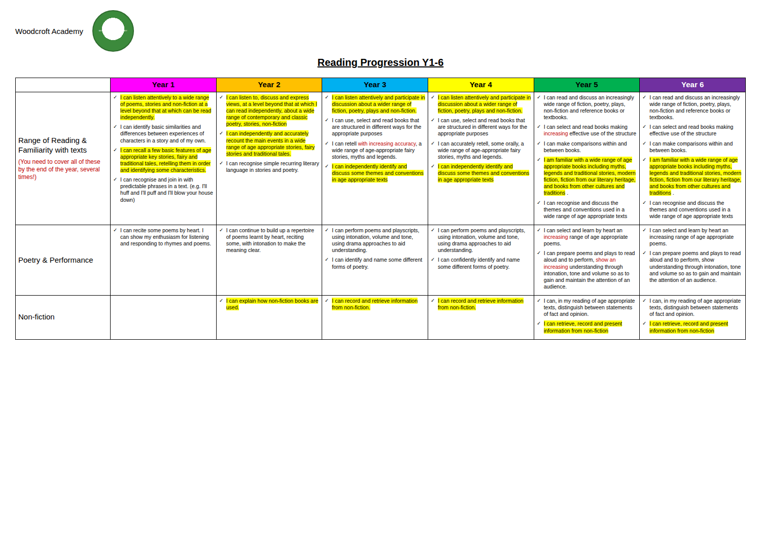Woodcroft Academy
Reading Progression Y1-6
| | Year 1 | Year 2 | Year 3 | Year 4 | Year 5 | Year 6 |
| --- | --- | --- | --- | --- | --- | --- |
| Range of Reading & Familiarity with texts (You need to cover all of these by the end of the year, several times!) | I can listen attentively to a wide range of poems, stories and non-fiction at a level beyond that at which can be read independently. I can identify basic similarities and differences between experiences of characters in a story and of my own. I can recall a few basic features of age appropriate key stories, fairy and traditional tales, retelling them in order and identifying some characteristics. I can recognise and join in with predictable phrases in a text. (e.g. I'll huff and I'll puff and I'll blow your house down) | I can listen to, discuss and express views, at a level beyond that at which I can read independently, about a wide range of contemporary and classic poetry, stories, non-fiction I can independently and accurately recount the main events in a wide range of age appropriate stories, fairy stories and traditional tales. I can recognise simple recurring literary language in stories and poetry. | I can listen attentively and participate in discussion about a wider range of fiction, poetry, plays and non-fiction. I can use, select and read books that are structured in different ways for the appropriate purposes I can retell with increasing accuracy , a wide range of age-appropriate fairy stories, myths and legends. I can independently identify and discuss some themes and conventions in age appropriate texts | I can listen attentively and participate in discussion about a wider range of fiction, poetry, plays and non-fiction. I can use, select and read books that are structured in different ways for the appropriate purposes I can accurately retell, some orally, a wide range of age-appropriate fairy stories, myths and legends. I can independently identify and discuss some themes and conventions in age appropriate texts | I can read and discuss an increasingly wide range of fiction, poetry, plays, non-fiction and reference books or textbooks. I can select and read books making increasing effective use of the structure I can make comparisons within and between books. I am familiar with a wide range of age appropriate books including myths, legends and traditional stories, modern fiction, fiction from our literary heritage, and books from other cultures and traditions . I can recognise and discuss the themes and conventions used in a wide range of age appropriate texts | I can read and discuss an increasingly wide range of fiction, poetry, plays, non-fiction and reference books or textbooks. I can select and read books making effective use of the structure I can make comparisons within and between books. I am familiar with a wide range of age appropriate books including myths, legends and traditional stories, modern fiction, fiction from our literary heritage, and books from other cultures and traditions . I can recognise and discuss the themes and conventions used in a wide range of age appropriate texts |
| Poetry & Performance | I can recite some poems by heart. I can show my enthusiasm for listening and responding to rhymes and poems. | I can continue to build up a repertoire of poems learnt by heart, reciting some, with intonation to make the meaning clear. | I can perform poems and playscripts, using intonation, volume and tone, using drama approaches to aid understanding. I can identify and name some different forms of poetry. | I can perform poems and playscripts, using intonation, volume and tone, using drama approaches to aid understanding. I can confidently identify and name some different forms of poetry. | I can select and learn by heart an increasing range of age appropriate poems. I can prepare poems and plays to read aloud and to perform, show an increasing understanding through intonation, tone and volume so as to gain and maintain the attention of an audience. | I can select and learn by heart an increasing range of age appropriate poems. I can prepare poems and plays to read aloud and to perform, show understanding through intonation, tone and volume so as to gain and maintain the attention of an audience. |
| Non-fiction | | I can explain how non-fiction books are used. | I can record and retrieve information from non-fiction. | I can record and retrieve information from non-fiction. | I can, in my reading of age appropriate texts, distinguish between statements of fact and opinion. I can retrieve, record and present information from non-fiction | I can, in my reading of age appropriate texts, distinguish between statements of fact and opinion. I can retrieve, record and present information from non-fiction |